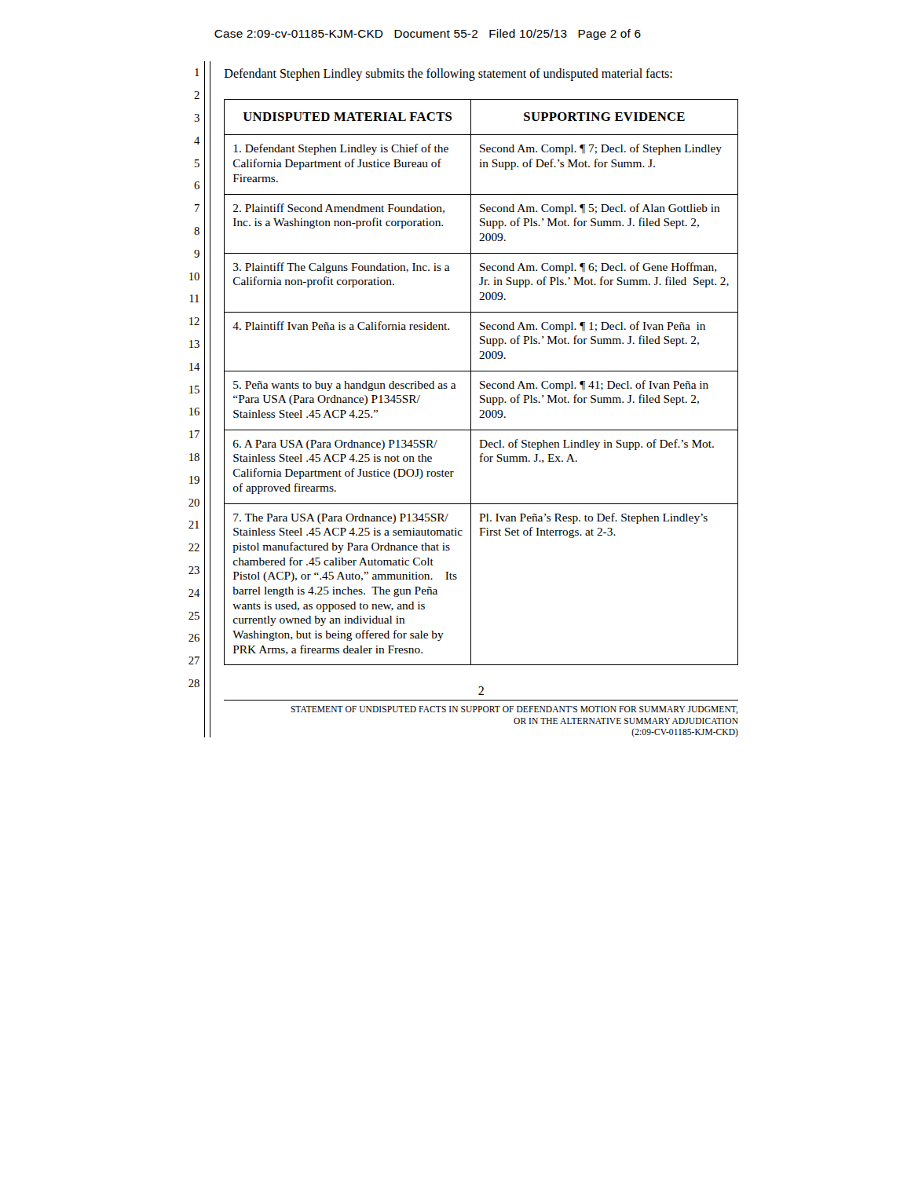Case 2:09-cv-01185-KJM-CKD Document 55-2 Filed 10/25/13 Page 2 of 6
1
2
3
4
5
6
7
8
9
10
11
12
13
14
15
16
17
18
19
20
21
22
23
24
25
26
27
28
Defendant Stephen Lindley submits the following statement of undisputed material facts:
| UNDISPUTED MATERIAL FACTS | SUPPORTING EVIDENCE |
| --- | --- |
| 1. Defendant Stephen Lindley is Chief of the California Department of Justice Bureau of Firearms. | Second Am. Compl. ¶ 7; Decl. of Stephen Lindley in Supp. of Def.’s Mot. for Summ. J. |
| 2. Plaintiff Second Amendment Foundation, Inc. is a Washington non-profit corporation. | Second Am. Compl. ¶ 5; Decl. of Alan Gottlieb in Supp. of Pls.’ Mot. for Summ. J. filed Sept. 2, 2009. |
| 3. Plaintiff The Calguns Foundation, Inc. is a California non-profit corporation. | Second Am. Compl. ¶ 6; Decl. of Gene Hoffman, Jr. in Supp. of Pls.’ Mot. for Summ. J. filed Sept. 2, 2009. |
| 4. Plaintiff Ivan Peña is a California resident. | Second Am. Compl. ¶ 1; Decl. of Ivan Peña in Supp. of Pls.’ Mot. for Summ. J. filed Sept. 2, 2009. |
| 5. Peña wants to buy a handgun described as a “Para USA (Para Ordnance) P1345SR/ Stainless Steel .45 ACP 4.25.” | Second Am. Compl. ¶ 41; Decl. of Ivan Peña in Supp. of Pls.’ Mot. for Summ. J. filed Sept. 2, 2009. |
| 6. A Para USA (Para Ordnance) P1345SR/ Stainless Steel .45 ACP 4.25 is not on the California Department of Justice (DOJ) roster of approved firearms. | Decl. of Stephen Lindley in Supp. of Def.’s Mot. for Summ. J., Ex. A. |
| 7. The Para USA (Para Ordnance) P1345SR/ Stainless Steel .45 ACP 4.25 is a semiautomatic pistol manufactured by Para Ordnance that is chambered for .45 caliber Automatic Colt Pistol (ACP), or “.45 Auto,” ammunition. Its barrel length is 4.25 inches. The gun Peña wants is used, as opposed to new, and is currently owned by an individual in Washington, but is being offered for sale by PRK Arms, a firearms dealer in Fresno. | Pl. Ivan Peña’s Resp. to Def. Stephen Lindley’s First Set of Interrogs. at 2-3. |
2
STATEMENT OF UNDISPUTED FACTS IN SUPPORT OF DEFENDANT'S MOTION FOR SUMMARY JUDGMENT,
OR IN THE ALTERNATIVE SUMMARY ADJUDICATION
(2:09-CV-01185-KJM-CKD)